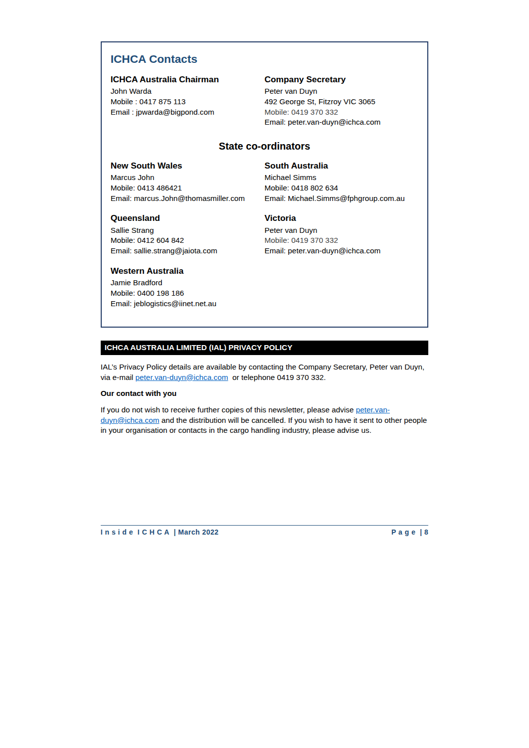ICHCA Contacts
ICHCA Australia Chairman
John Warda
Mobile : 0417 875 113
Email : jpwarda@bigpond.com
Company Secretary
Peter van Duyn
492 George St, Fitzroy VIC 3065
Mobile: 0419 370 332
Email: peter.van-duyn@ichca.com
State co-ordinators
New South Wales
Marcus John
Mobile: 0413 486421
Email: marcus.John@thomasmiller.com
South Australia
Michael Simms
Mobile: 0418 802 634
Email: Michael.Simms@fphgroup.com.au
Queensland
Sallie Strang
Mobile: 0412 604 842
Email: sallie.strang@jaiota.com
Victoria
Peter van Duyn
Mobile: 0419 370 332
Email: peter.van-duyn@ichca.com
Western Australia
Jamie Bradford
Mobile: 0400 198 186
Email: jeblogistics@iinet.net.au
ICHCA AUSTRALIA LIMITED (IAL) PRIVACY POLICY
IAL’s Privacy Policy details are available by contacting the Company Secretary, Peter van Duyn, via e-mail peter.van-duyn@ichca.com or telephone 0419 370 332.
Our contact with you
If you do not wish to receive further copies of this newsletter, please advise peter.van-duyn@ichca.com and the distribution will be cancelled. If you wish to have it sent to other people in your organisation or contacts in the cargo handling industry, please advise us.
I n s i d e I C H C A | March 2022 P a g e | 8